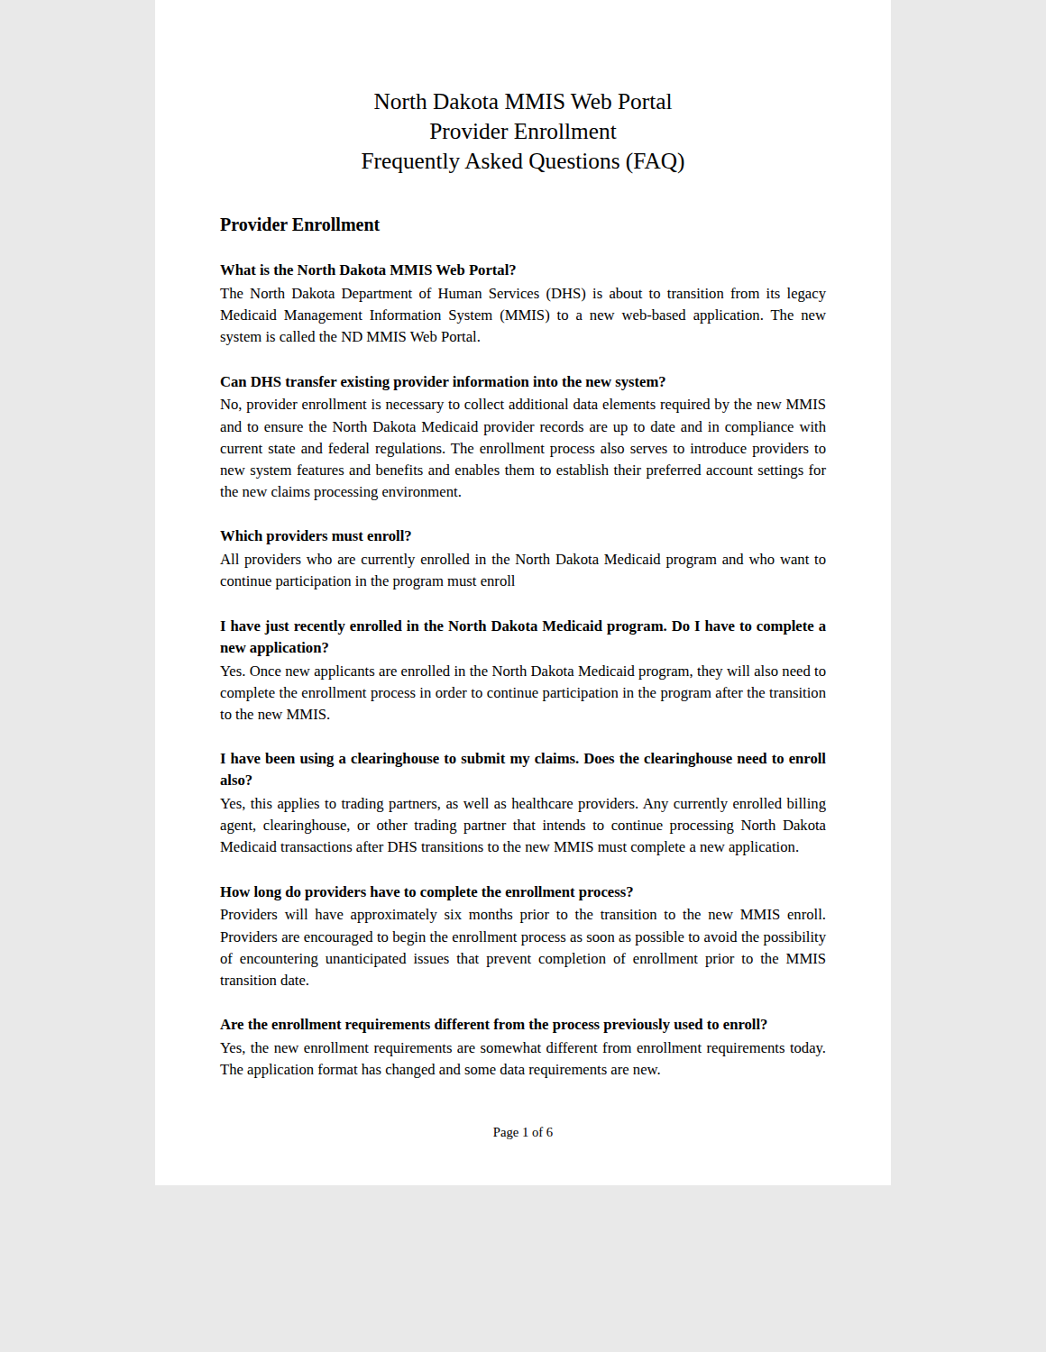North Dakota MMIS Web Portal
Provider Enrollment
Frequently Asked Questions (FAQ)
Provider Enrollment
What is the North Dakota MMIS Web Portal?
The North Dakota Department of Human Services (DHS) is about to transition from its legacy Medicaid Management Information System (MMIS) to a new web-based application. The new system is called the ND MMIS Web Portal.
Can DHS transfer existing provider information into the new system?
No, provider enrollment is necessary to collect additional data elements required by the new MMIS and to ensure the North Dakota Medicaid provider records are up to date and in compliance with current state and federal regulations. The enrollment process also serves to introduce providers to new system features and benefits and enables them to establish their preferred account settings for the new claims processing environment.
Which providers must enroll?
All providers who are currently enrolled in the North Dakota Medicaid program and who want to continue participation in the program must enroll
I have just recently enrolled in the North Dakota Medicaid program. Do I have to complete a new application?
Yes. Once new applicants are enrolled in the North Dakota Medicaid program, they will also need to complete the enrollment process in order to continue participation in the program after the transition to the new MMIS.
I have been using a clearinghouse to submit my claims. Does the clearinghouse need to enroll also?
Yes, this applies to trading partners, as well as healthcare providers. Any currently enrolled billing agent, clearinghouse, or other trading partner that intends to continue processing North Dakota Medicaid transactions after DHS transitions to the new MMIS must complete a new application.
How long do providers have to complete the enrollment process?
Providers will have approximately six months prior to the transition to the new MMIS enroll. Providers are encouraged to begin the enrollment process as soon as possible to avoid the possibility of encountering unanticipated issues that prevent completion of enrollment prior to the MMIS transition date.
Are the enrollment requirements different from the process previously used to enroll?
Yes, the new enrollment requirements are somewhat different from enrollment requirements today. The application format has changed and some data requirements are new.
Page 1 of 6